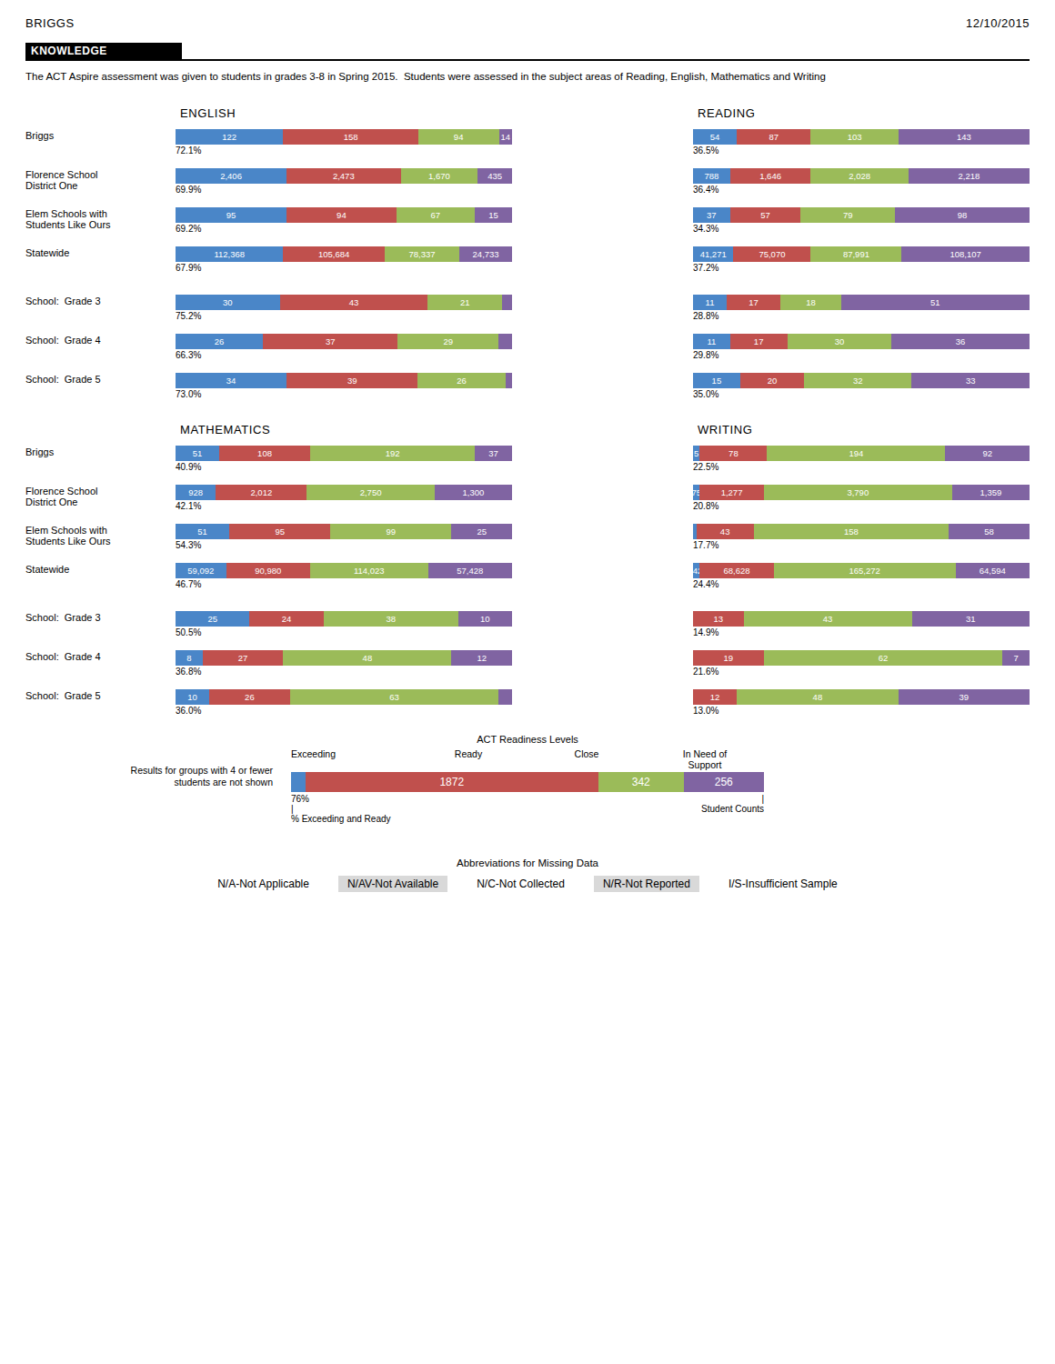BRIGGS
12/10/2015
KNOWLEDGE
The ACT Aspire assessment was given to students in grades 3-8 in Spring 2015. Students were assessed in the subject areas of Reading, English, Mathematics and Writing
ENGLISH
Briggs
122
158
94
14
72.1%
Florence School
District One
2,406
2,473
1,670
435
69.9%
Elem Schools with
Students Like Ours
95
94
67
15
69.2%
Statewide
112,368
105,684
78,337
24,733
67.9%
School: Grade 3
30
43
21
75.2%
School: Grade 4
26
37
29
66.3%
School: Grade 5
34
39
26
73.0%
READING
54
87
103
143
36.5%
788
1,646
2,028
2,218
36.4%
37
57
79
98
34.3%
41,271
75,070
87,991
108,107
37.2%
11
17
18
51
28.8%
11
17
30
36
29.8%
15
20
32
33
35.0%
MATHEMATICS
Briggs
51
108
192
37
40.9%
Florence School
District One
928
2,012
2,750
1,300
42.1%
Elem Schools with
Students Like Ours
51
95
99
25
54.3%
Statewide
59,092
90,980
114,023
57,428
46.7%
School: Grade 3
25
24
38
10
50.5%
School: Grade 4
8
27
48
12
36.8%
School: Grade 5
10
26
63
36.0%
WRITING
5
78
194
92
22.5%
75
1,277
3,790
1,359
20.8%
43
158
58
17.7%
5,426
68,628
165,272
64,594
24.4%
13
43
31
14.9%
19
62
7
21.6%
12
48
39
13.0%
ACT Readiness Levels
Results for groups with 4 or fewer
students are not shown
Exceeding Ready Close In Need of
Support
1872
342
256
76%
|
% Exceeding and Ready
|
Student Counts
Abbreviations for Missing Data
N/A-Not Applicable N/AV-Not Available N/C-Not Collected N/R-Not Reported I/S-Insufficient Sample